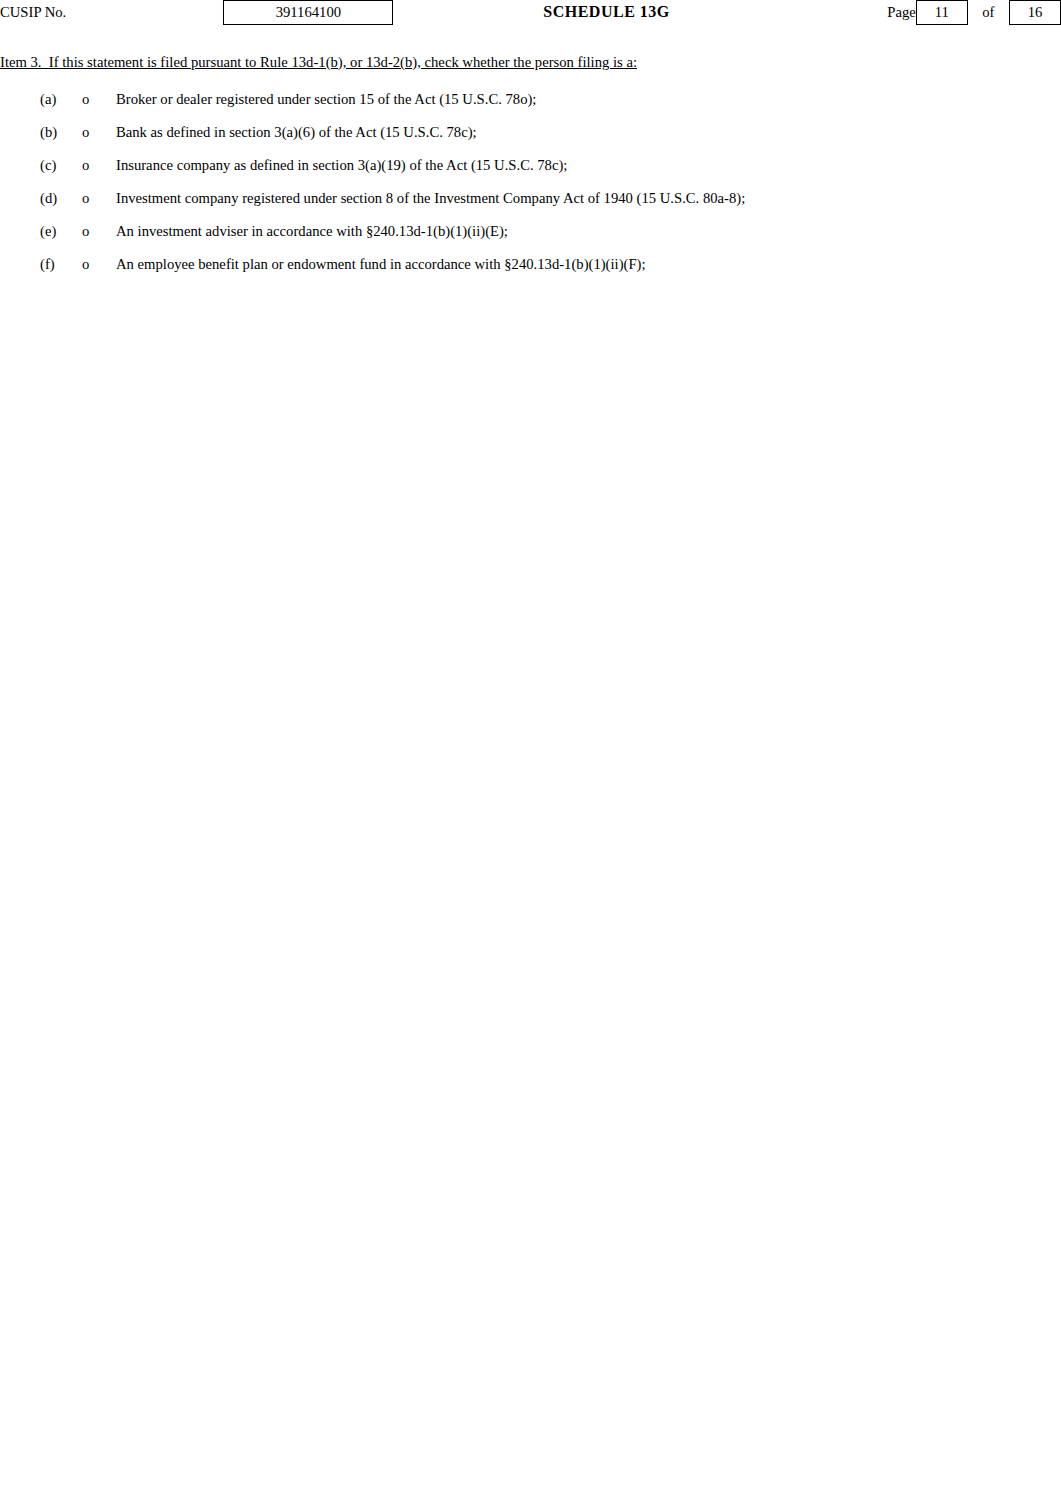| CUSIP No. | 391164100 | SCHEDULE 13G | Page | 11 | of | 16 |
Item 3. If this statement is filed pursuant to Rule 13d-1(b), or 13d-2(b), check whether the person filing is a:
| (a) | o | Broker or dealer registered under section 15 of the Act (15 U.S.C. 78o); |
| (b) | o | Bank as defined in section 3(a)(6) of the Act (15 U.S.C. 78c); |
| (c) | o | Insurance company as defined in section 3(a)(19) of the Act (15 U.S.C. 78c); |
| (d) | o | Investment company registered under section 8 of the Investment Company Act of 1940 (15 U.S.C. 80a-8); |
| (e) | o | An investment adviser in accordance with §240.13d-1(b)(1)(ii)(E); |
| (f) | o | An employee benefit plan or endowment fund in accordance with §240.13d-1(b)(1)(ii)(F); |